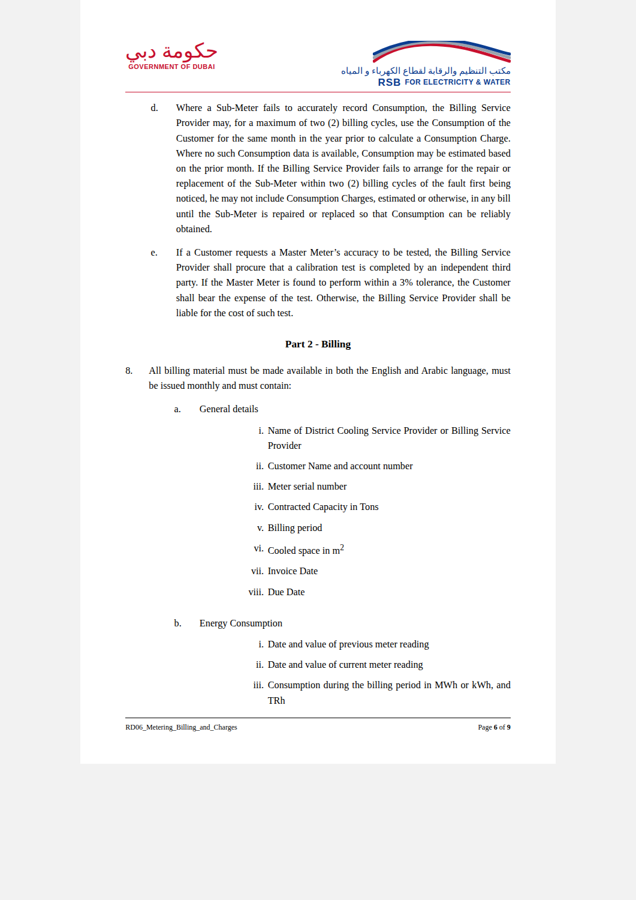حكومة دبي
GOVERNMENT OF DUBAI
مكتب التنظيم والرقابة لقطاع الكهرباء و المياه
RSB FOR ELECTRICITY & WATER
d. Where a Sub-Meter fails to accurately record Consumption, the Billing Service Provider may, for a maximum of two (2) billing cycles, use the Consumption of the Customer for the same month in the year prior to calculate a Consumption Charge. Where no such Consumption data is available, Consumption may be estimated based on the prior month. If the Billing Service Provider fails to arrange for the repair or replacement of the Sub-Meter within two (2) billing cycles of the fault first being noticed, he may not include Consumption Charges, estimated or otherwise, in any bill until the Sub-Meter is repaired or replaced so that Consumption can be reliably obtained.
e. If a Customer requests a Master Meter’s accuracy to be tested, the Billing Service Provider shall procure that a calibration test is completed by an independent third party. If the Master Meter is found to perform within a 3% tolerance, the Customer shall bear the expense of the test. Otherwise, the Billing Service Provider shall be liable for the cost of such test.
Part 2 - Billing
8.
All billing material must be made available in both the English and Arabic language, must be issued monthly and must contain:
a.
General details
i. Name of District Cooling Service Provider or Billing Service Provider
ii. Customer Name and account number
iii. Meter serial number
iv. Contracted Capacity in Tons
v. Billing period
vi. Cooled space in m2
vii. Invoice Date
viii. Due Date
b.
Energy Consumption
i. Date and value of previous meter reading
ii. Date and value of current meter reading
iii. Consumption during the billing period in MWh or kWh, and TRh
RD06_Metering_Billing_and_Charges
Page 6 of 9